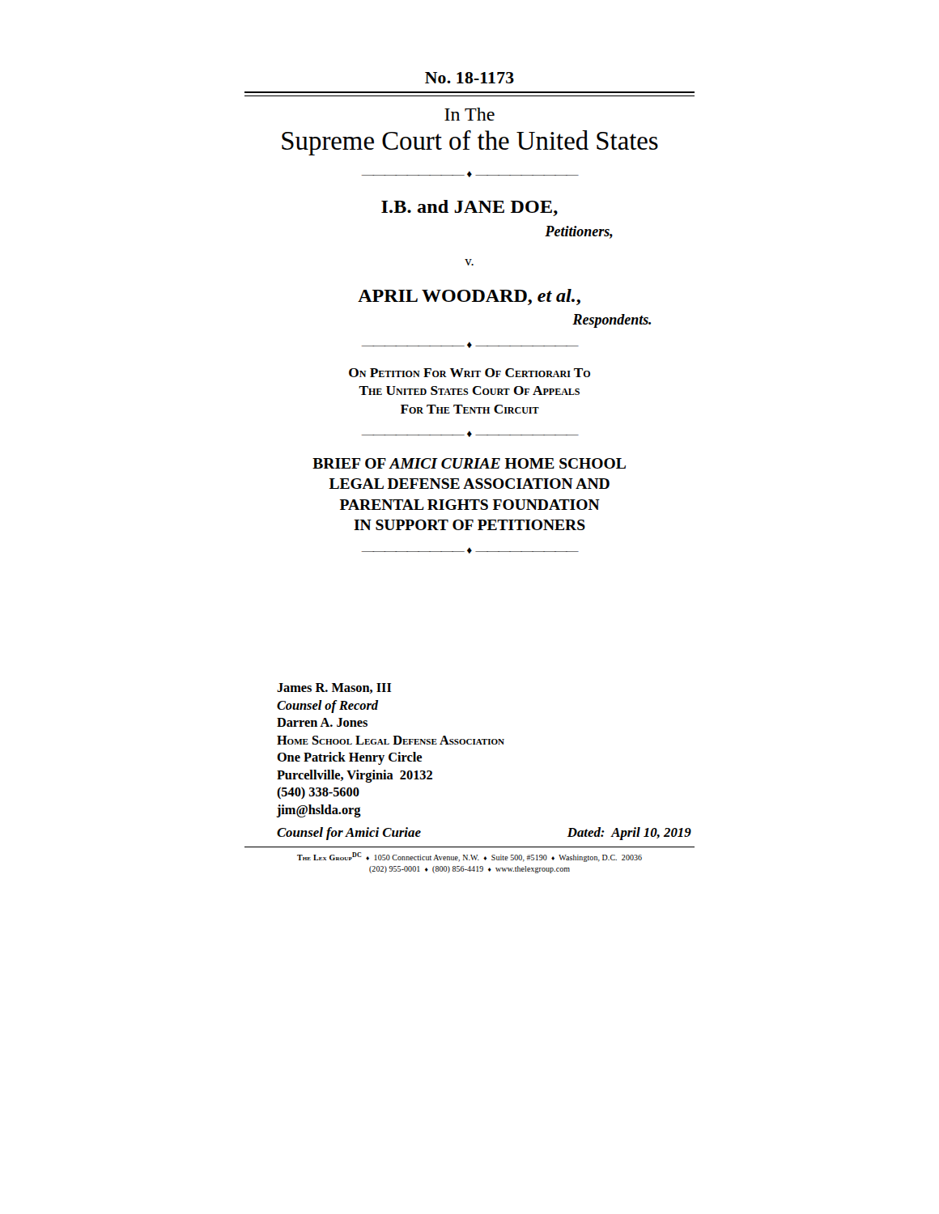No. 18-1173
In The
Supreme Court of the United States
————————— ♦ —————————
I.B. and JANE DOE,
Petitioners,
v.
APRIL WOODARD, et al.,
Respondents.
————————— ♦ —————————
On Petition For Writ Of Certiorari To
The United States Court Of Appeals
For The Tenth Circuit
————————— ♦ —————————
BRIEF OF AMICI CURIAE HOME SCHOOL
LEGAL DEFENSE ASSOCIATION AND
PARENTAL RIGHTS FOUNDATION
IN SUPPORT OF PETITIONERS
————————— ♦ —————————
James R. Mason, III
Counsel of Record
Darren A. Jones
Home School Legal Defense Association
One Patrick Henry Circle
Purcellville, Virginia 20132
(540) 338-5600
jim@hslda.org
Counsel for Amici Curiae Dated: April 10, 2019
The Lex GroupDC ♦ 1050 Connecticut Avenue, N.W. ♦ Suite 500, #5190 ♦ Washington, D.C. 20036
(202) 955-0001 ♦ (800) 856-4419 ♦ www.thelexgroup.com